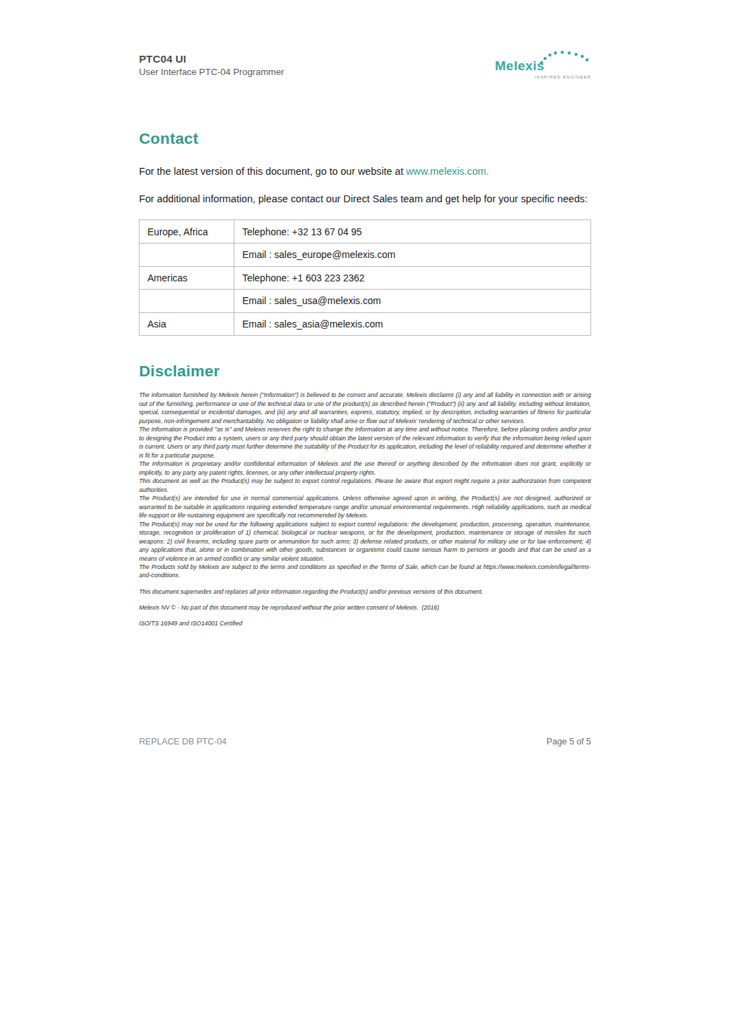PTC04 UI
User Interface PTC-04 Programmer
Melexis INSPIRED ENGINEERING
Contact
For the latest version of this document, go to our website at www.melexis.com.
For additional information, please contact our Direct Sales team and get help for your specific needs:
| Europe, Africa | Telephone: +32 13 67 04 95 |
| | Email : sales_europe@melexis.com |
| Americas | Telephone: +1 603 223 2362 |
| | Email : sales_usa@melexis.com |
| Asia | Email : sales_asia@melexis.com |
Disclaimer
The information furnished by Melexis herein ("Information") is believed to be correct and accurate. Melexis disclaims (i) any and all liability in connection with or arising out of the furnishing, performance or use of the technical data or use of the product(s) as described herein ("Product") (ii) any and all liability, including without limitation, special, consequential or incidental damages, and (iii) any and all warranties, express, statutory, implied, or by description, including warranties of fitness for particular purpose, non-infringement and merchantability. No obligation or liability shall arise or flow out of Melexis' rendering of technical or other services.
The Information is provided "as is" and Melexis reserves the right to change the Information at any time and without notice. Therefore, before placing orders and/or prior to designing the Product into a system, users or any third party should obtain the latest version of the relevant information to verify that the information being relied upon is current. Users or any third party must further determine the suitability of the Product for its application, including the level of reliability required and determine whether it is fit for a particular purpose.
The Information is proprietary and/or confidential information of Melexis and the use thereof or anything described by the Information does not grant, explicitly or implicitly, to any party any patent rights, licenses, or any other intellectual property rights.
This document as well as the Product(s) may be subject to export control regulations. Please be aware that export might require a prior authorization from competent authorities.
The Product(s) are intended for use in normal commercial applications. Unless otherwise agreed upon in writing, the Product(s) are not designed, authorized or warranted to be suitable in applications requiring extended temperature range and/or unusual environmental requirements. High reliability applications, such as medical life-support or life-sustaining equipment are specifically not recommended by Melexis.
The Product(s) may not be used for the following applications subject to export control regulations: the development, production, processing, operation, maintenance, storage, recognition or proliferation of 1) chemical, biological or nuclear weapons, or for the development, production, maintenance or storage of missiles for such weapons: 2) civil firearms, including spare parts or ammunition for such arms; 3) defense related products, or other material for military use or for law enforcement; 4) any applications that, alone or in combination with other goods, substances or organisms could cause serious harm to persons or goods and that can be used as a means of violence in an armed conflict or any similar violent situation.
The Products sold by Melexis are subject to the terms and conditions as specified in the Terms of Sale, which can be found at https://www.melexis.com/en/legal/terms-and-conditions.
This document supersedes and replaces all prior information regarding the Product(s) and/or previous versions of this document.
Melexis NV © - No part of this document may be reproduced without the prior written consent of Melexis. (2016)
ISO/TS 16949 and ISO14001 Certified
REPLACE DB PTC-04
Page 5 of 5